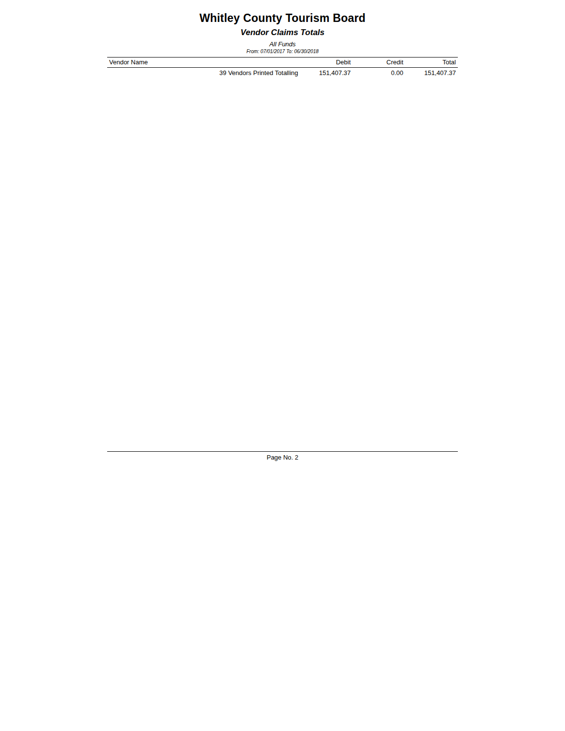Whitley County Tourism Board
Vendor Claims Totals
All Funds
From: 07/01/2017 To: 06/30/2018
| Vendor Name | Debit | Credit | Total |
| --- | --- | --- | --- |
| 39 Vendors Printed Totalling | 151,407.37 | 0.00 | 151,407.37 |
Page No. 2